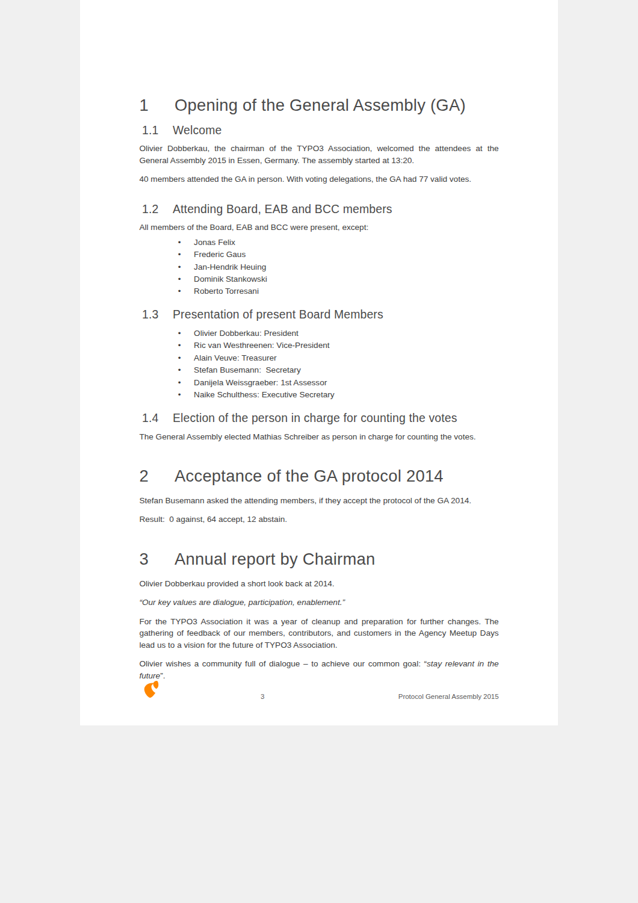1 Opening of the General Assembly (GA)
1.1 Welcome
Olivier Dobberkau, the chairman of the TYPO3 Association, welcomed the attendees at the General Assembly 2015 in Essen, Germany. The assembly started at 13:20.
40 members attended the GA in person. With voting delegations, the GA had 77 valid votes.
1.2 Attending Board, EAB and BCC members
All members of the Board, EAB and BCC were present, except:
Jonas Felix
Frederic Gaus
Jan-Hendrik Heuing
Dominik Stankowski
Roberto Torresani
1.3 Presentation of present Board Members
Olivier Dobberkau: President
Ric van Westhreenen: Vice-President
Alain Veuve: Treasurer
Stefan Busemann: Secretary
Danijela Weissgraeber: 1st Assessor
Naike Schulthess: Executive Secretary
1.4 Election of the person in charge for counting the votes
The General Assembly elected Mathias Schreiber as person in charge for counting the votes.
2 Acceptance of the GA protocol 2014
Stefan Busemann asked the attending members, if they accept the protocol of the GA 2014.
Result: 0 against, 64 accept, 12 abstain.
3 Annual report by Chairman
Olivier Dobberkau provided a short look back at 2014.
“Our key values are dialogue, participation, enablement.”
For the TYPO3 Association it was a year of cleanup and preparation for further changes. The gathering of feedback of our members, contributors, and customers in the Agency Meetup Days lead us to a vision for the future of TYPO3 Association.
Olivier wishes a community full of dialogue – to achieve our common goal: “stay relevant in the future”.
3
Protocol General Assembly 2015